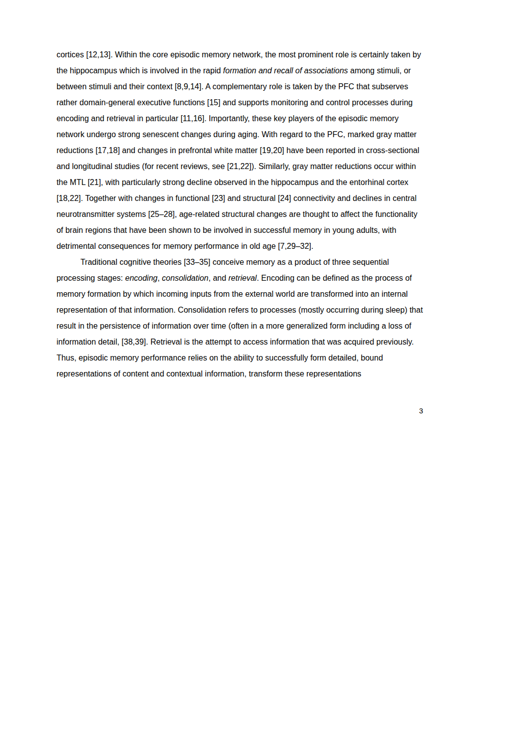cortices [12,13]. Within the core episodic memory network, the most prominent role is certainly taken by the hippocampus which is involved in the rapid formation and recall of associations among stimuli, or between stimuli and their context [8,9,14]. A complementary role is taken by the PFC that subserves rather domain-general executive functions [15] and supports monitoring and control processes during encoding and retrieval in particular [11,16]. Importantly, these key players of the episodic memory network undergo strong senescent changes during aging. With regard to the PFC, marked gray matter reductions [17,18] and changes in prefrontal white matter [19,20] have been reported in cross-sectional and longitudinal studies (for recent reviews, see [21,22]). Similarly, gray matter reductions occur within the MTL [21], with particularly strong decline observed in the hippocampus and the entorhinal cortex [18,22]. Together with changes in functional [23] and structural [24] connectivity and declines in central neurotransmitter systems [25–28], age-related structural changes are thought to affect the functionality of brain regions that have been shown to be involved in successful memory in young adults, with detrimental consequences for memory performance in old age [7,29–32].
Traditional cognitive theories [33–35] conceive memory as a product of three sequential processing stages: encoding, consolidation, and retrieval. Encoding can be defined as the process of memory formation by which incoming inputs from the external world are transformed into an internal representation of that information. Consolidation refers to processes (mostly occurring during sleep) that result in the persistence of information over time (often in a more generalized form including a loss of information detail, [38,39]. Retrieval is the attempt to access information that was acquired previously. Thus, episodic memory performance relies on the ability to successfully form detailed, bound representations of content and contextual information, transform these representations
3